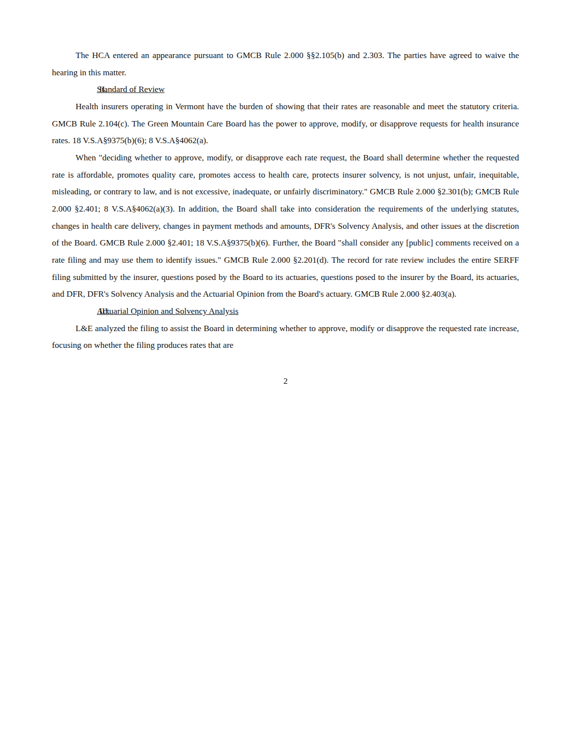The HCA entered an appearance pursuant to GMCB Rule 2.000 §§2.105(b) and 2.303. The parties have agreed to waive the hearing in this matter.
II. Standard of Review
Health insurers operating in Vermont have the burden of showing that their rates are reasonable and meet the statutory criteria. GMCB Rule 2.104(c). The Green Mountain Care Board has the power to approve, modify, or disapprove requests for health insurance rates. 18 V.S.A§9375(b)(6); 8 V.S.A§4062(a).
When "deciding whether to approve, modify, or disapprove each rate request, the Board shall determine whether the requested rate is affordable, promotes quality care, promotes access to health care, protects insurer solvency, is not unjust, unfair, inequitable, misleading, or contrary to law, and is not excessive, inadequate, or unfairly discriminatory." GMCB Rule 2.000 §2.301(b); GMCB Rule 2.000 §2.401; 8 V.S.A§4062(a)(3). In addition, the Board shall take into consideration the requirements of the underlying statutes, changes in health care delivery, changes in payment methods and amounts, DFR's Solvency Analysis, and other issues at the discretion of the Board. GMCB Rule 2.000 §2.401; 18 V.S.A§9375(b)(6). Further, the Board "shall consider any [public] comments received on a rate filing and may use them to identify issues." GMCB Rule 2.000 §2.201(d). The record for rate review includes the entire SERFF filing submitted by the insurer, questions posed by the Board to its actuaries, questions posed to the insurer by the Board, its actuaries, and DFR, DFR's Solvency Analysis and the Actuarial Opinion from the Board's actuary. GMCB Rule 2.000 §2.403(a).
III. Actuarial Opinion and Solvency Analysis
L&E analyzed the filing to assist the Board in determining whether to approve, modify or disapprove the requested rate increase, focusing on whether the filing produces rates that are
2